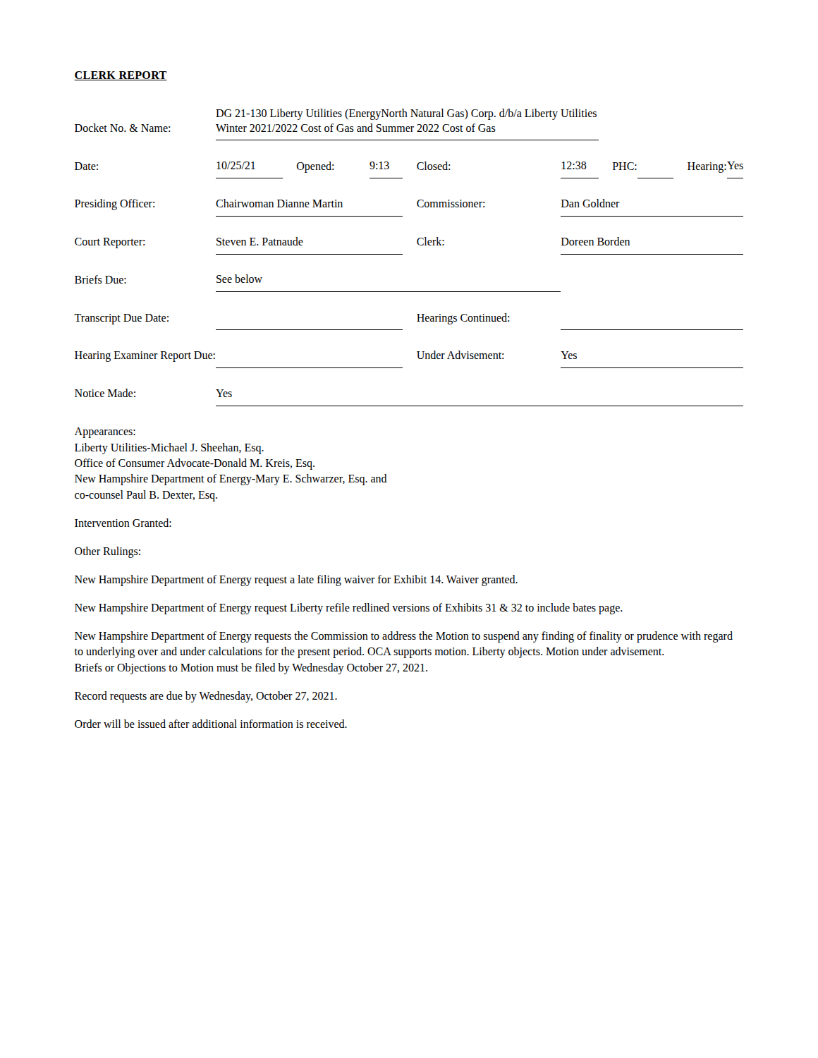CLERK REPORT
| Docket No. & Name: | DG 21-130 Liberty Utilities (EnergyNorth Natural Gas) Corp. d/b/a Liberty Utilities Winter 2021/2022 Cost of Gas and Summer 2022 Cost of Gas |
| Date: | 10/25/21 | Opened: | 9:13 | Closed: | 12:38 | PHC: | | Hearing: | Yes |
| Presiding Officer: | Chairwoman Dianne Martin | Commissioner: | Dan Goldner |
| Court Reporter: | Steven E. Patnaude | Clerk: | Doreen Borden |
| Briefs Due: | See below | |
| Transcript Due Date: | | Hearings Continued: | |
| Hearing Examiner Report Due: | | Under Advisement: | Yes |
| Notice Made: | Yes |
Appearances:
Liberty Utilities-Michael J. Sheehan, Esq.
Office of Consumer Advocate-Donald M. Kreis, Esq.
New Hampshire Department of Energy-Mary E. Schwarzer, Esq. and
co-counsel Paul B. Dexter, Esq.
Intervention Granted:
Other Rulings:
New Hampshire Department of Energy request a late filing waiver for Exhibit 14. Waiver granted.
New Hampshire Department of Energy request Liberty refile redlined versions of Exhibits 31 & 32 to include bates page.
New Hampshire Department of Energy requests the Commission to address the Motion to suspend any finding of finality or prudence with regard to underlying over and under calculations for the present period. OCA supports motion. Liberty objects. Motion under advisement.
Briefs or Objections to Motion must be filed by Wednesday October 27, 2021.
Record requests are due by Wednesday, October 27, 2021.
Order will be issued after additional information is received.